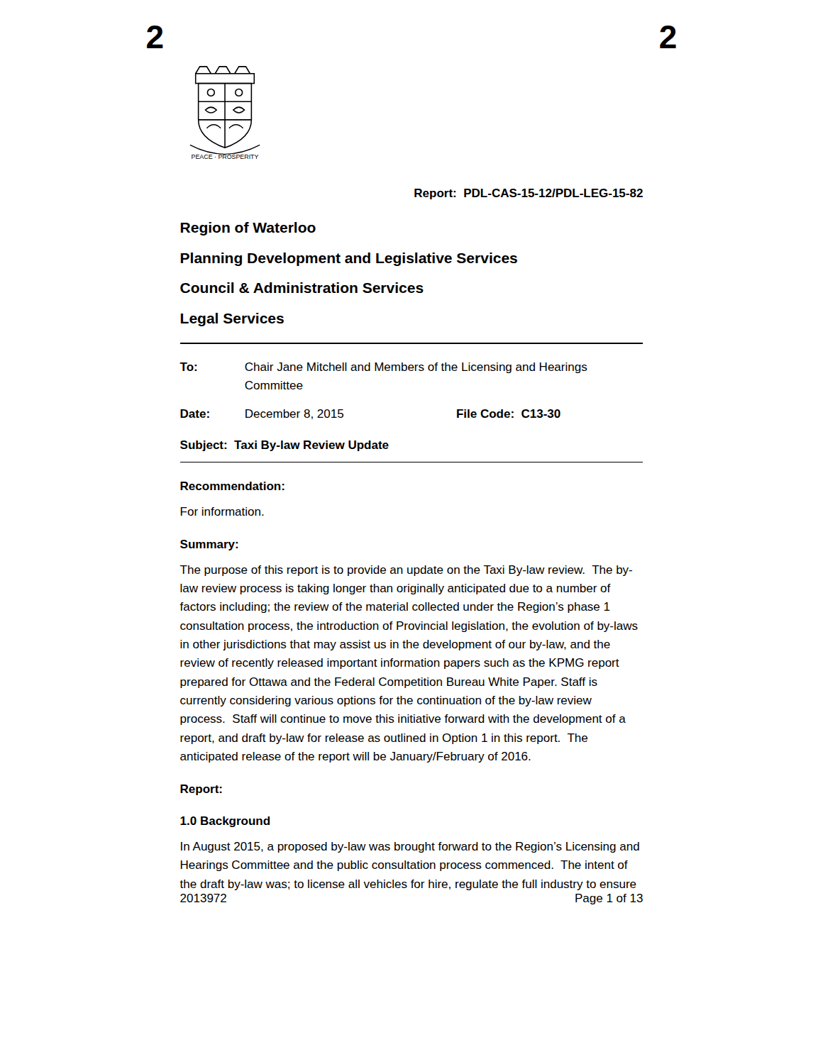2
2
Report: PDL-CAS-15-12/PDL-LEG-15-82
Region of Waterloo
Planning Development and Legislative Services
Council & Administration Services
Legal Services
| To: | Chair Jane Mitchell and Members of the Licensing and Hearings Committee |
| Date: | December 8, 2015 File Code: C13-30 |
Subject: Taxi By-law Review Update
Recommendation:
For information.
Summary:
The purpose of this report is to provide an update on the Taxi By-law review. The by-law review process is taking longer than originally anticipated due to a number of factors including; the review of the material collected under the Region’s phase 1 consultation process, the introduction of Provincial legislation, the evolution of by-laws in other jurisdictions that may assist us in the development of our by-law, and the review of recently released important information papers such as the KPMG report prepared for Ottawa and the Federal Competition Bureau White Paper. Staff is currently considering various options for the continuation of the by-law review process. Staff will continue to move this initiative forward with the development of a report, and draft by-law for release as outlined in Option 1 in this report. The anticipated release of the report will be January/February of 2016.
Report:
1.0 Background
In August 2015, a proposed by-law was brought forward to the Region’s Licensing and Hearings Committee and the public consultation process commenced. The intent of the draft by-law was; to license all vehicles for hire, regulate the full industry to ensure
2013972 Page 1 of 13